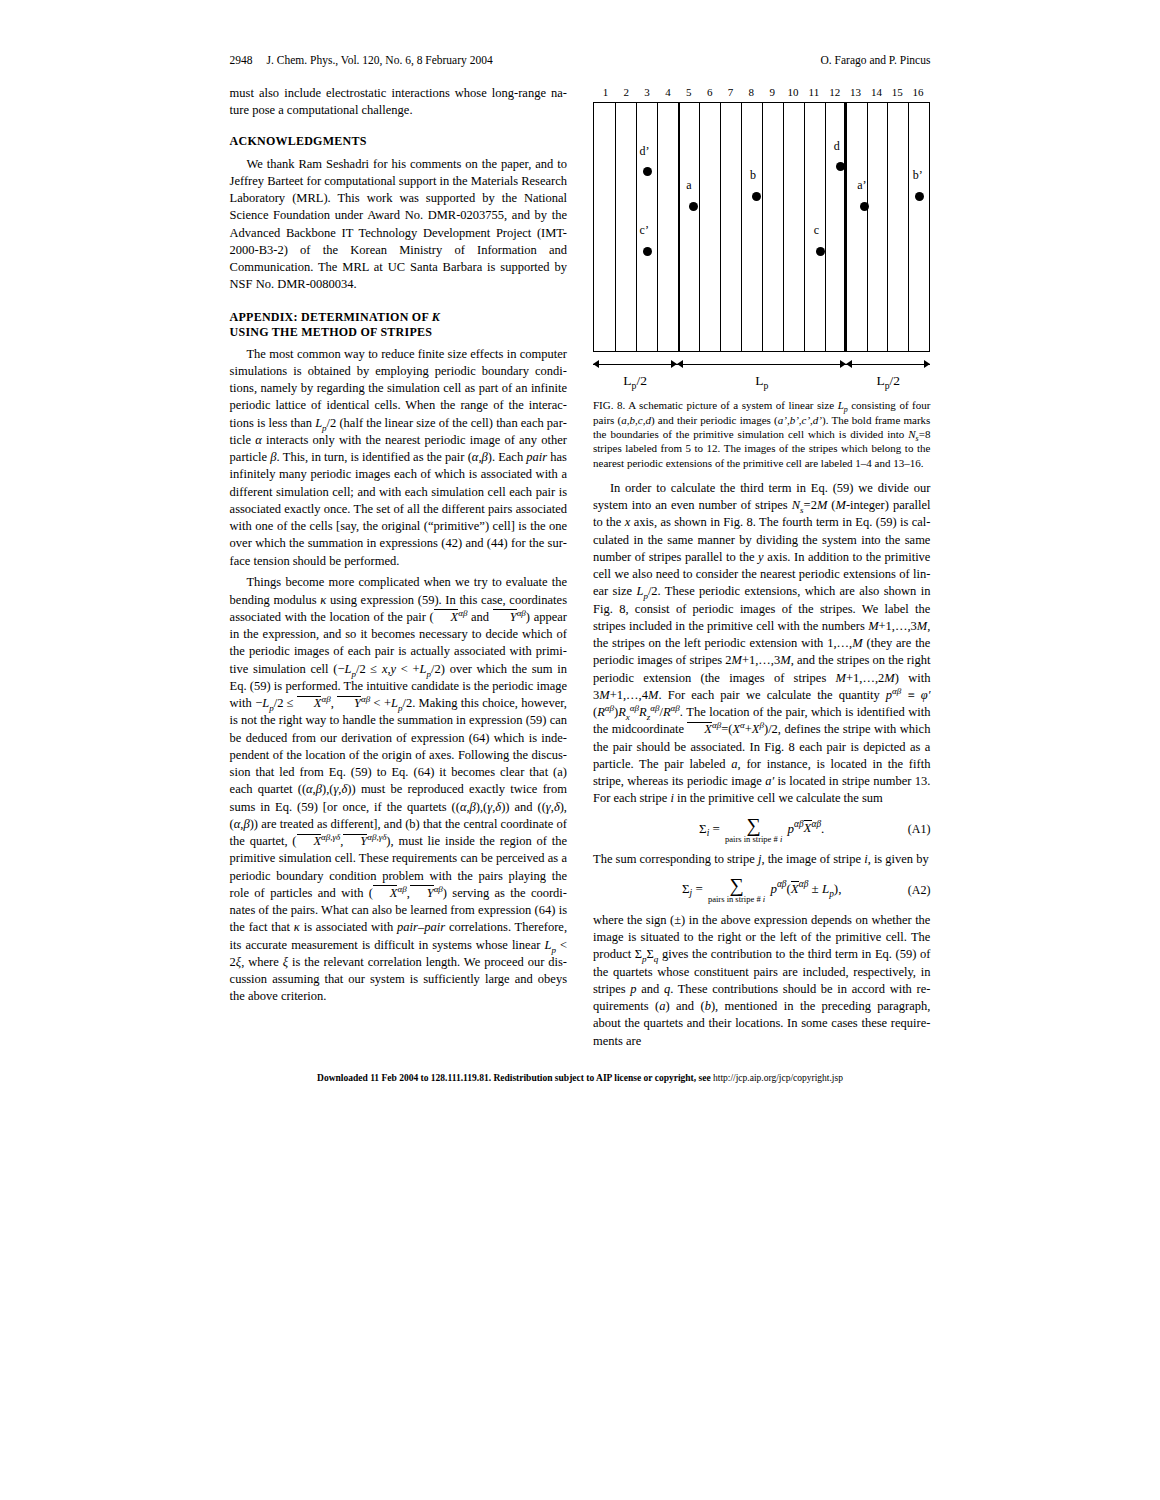2948 J. Chem. Phys., Vol. 120, No. 6, 8 February 2004
O. Farago and P. Pincus
must also include electrostatic interactions whose long-range nature pose a computational challenge.
ACKNOWLEDGMENTS
We thank Ram Seshadri for his comments on the paper, and to Jeffrey Barteet for computational support in the Materials Research Laboratory (MRL). This work was supported by the National Science Foundation under Award No. DMR-0203755, and by the Advanced Backbone IT Technology Development Project (IMT-2000-B3-2) of the Korean Ministry of Information and Communication. The MRL at UC Santa Barbara is supported by NSF No. DMR-0080034.
APPENDIX: DETERMINATION OF κ
USING THE METHOD OF STRIPES
The most common way to reduce finite size effects in computer simulations is obtained by employing periodic boundary conditions, namely by regarding the simulation cell as part of an infinite periodic lattice of identical cells. When the range of the interactions is less than Lp/2 (half the linear size of the cell) than each particle α interacts only with the nearest periodic image of any other particle β. This, in turn, is identified as the pair (α,β). Each pair has infinitely many periodic images each of which is associated with a different simulation cell; and with each simulation cell each pair is associated exactly once. The set of all the different pairs associated with one of the cells [say, the original (“primitive”) cell] is the one over which the summation in expressions (42) and (44) for the surface tension should be performed.
Things become more complicated when we try to evaluate the bending modulus κ using expression (59). In this case, coordinates associated with the location of the pair (Xαβ and Yαβ) appear in the expression, and so it becomes necessary to decide which of the periodic images of each pair is actually associated with primitive simulation cell (−Lp/2 ≤ x,y < +Lp/2) over which the sum in Eq. (59) is performed. The intuitive candidate is the periodic image with −Lp/2 ≤ Xαβ, Yαβ < +Lp/2. Making this choice, however, is not the right way to handle the summation in expression (59) can be deduced from our derivation of expression (64) which is independent of the location of the origin of axes. Following the discussion that led from Eq. (59) to Eq. (64) it becomes clear that (a) each quartet ((α,β),(γ,δ)) must be reproduced exactly twice from sums in Eq. (59) [or once, if the quartets ((α,β),(γ,δ)) and ((γ,δ),(α,β)) are treated as different], and (b) that the central coordinate of the quartet, (Xαβ,γδ,Yαβ,γδ), must lie inside the region of the primitive simulation cell. These requirements can be perceived as a periodic boundary condition problem with the pairs playing the role of particles and with (Xαβ,Yαβ) serving as the coordinates of the pairs. What can also be learned from expression (64) is the fact that κ is associated with pair–pair correlations. Therefore, its accurate measurement is difficult in systems whose linear Lp < 2ξ, where ξ is the relevant correlation length. We proceed our discussion assuming that our system is sufficiently large and obeys the above criterion.
12345678910111213141516
d’ a b d a’ b’ c’ c
Lp/2
Lp
Lp/2
FIG. 8. A schematic picture of a system of linear size Lp consisting of four pairs (a,b,c,d) and their periodic images (a’,b’,c’,d’). The bold frame marks the boundaries of the primitive simulation cell which is divided into Ns=8 stripes labeled from 5 to 12. The images of the stripes which belong to the nearest periodic extensions of the primitive cell are labeled 1–4 and 13–16.
In order to calculate the third term in Eq. (59) we divide our system into an even number of stripes Ns=2M (M-integer) parallel to the x axis, as shown in Fig. 8. The fourth term in Eq. (59) is calculated in the same manner by dividing the system into the same number of stripes parallel to the y axis. In addition to the primitive cell we also need to consider the nearest periodic extensions of linear size Lp/2. These periodic extensions, which are also shown in Fig. 8, consist of periodic images of the stripes. We label the stripes included in the primitive cell with the numbers M+1,…,3M, the stripes on the left periodic extension with 1,…,M (they are the periodic images of stripes 2M+1,…,3M, and the stripes on the right periodic extension (the images of stripes M+1,…,2M) with 3M+1,…,4M. For each pair we calculate the quantity pαβ ≡ φ′(Rαβ)RxαβRzαβ/Rαβ. The location of the pair, which is identified with the midcoordinate Xαβ=(Xα+Xβ)/2, defines the stripe with which the pair should be associated. In Fig. 8 each pair is depicted as a particle. The pair labeled a, for instance, is located in the fifth stripe, whereas its periodic image a′ is located in stripe number 13. For each stripe i in the primitive cell we calculate the sum
Σi = ∑pairs in stripe # i pαβXαβ.
(A1)
The sum corresponding to stripe j, the image of stripe i, is given by
Σj = ∑pairs in stripe # i pαβ(Xαβ ± Lp),
(A2)
where the sign (±) in the above expression depends on whether the image is situated to the right or the left of the primitive cell. The product ΣpΣq gives the contribution to the third term in Eq. (59) of the quartets whose constituent pairs are included, respectively, in stripes p and q. These contributions should be in accord with requirements (a) and (b), mentioned in the preceding paragraph, about the quartets and their locations. In some cases these requirements are
Downloaded 11 Feb 2004 to 128.111.119.81. Redistribution subject to AIP license or copyright, see http://jcp.aip.org/jcp/copyright.jsp